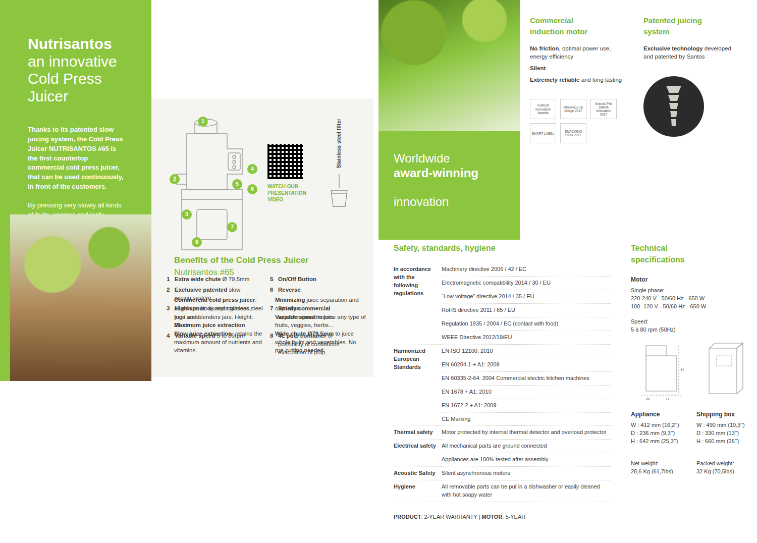Nutrisantosan innovative
Cold Press
Juicer
Thanks to its patented slow juicing system, the Cold Press Juicer NUTRISANTOS #65 is the first countertop commercial cold press juicer, that can be used continuously, in front of the customers.
By pressing very slowly all kinds of fruits, veggies and leafy greens, this system preserves the nutrients and vitamins from the ingredients.
Perfect to make detox juices on demand, especially green juices with kale, spinach, celery...
60l/h
1 2 3 4 5 6 7 8
WATCH OUR
PRESENTATION
VIDEO
Stainless steel filter
1 Extra wide chute Ø 79,5mm
5 On/Off Button
2 Exclusive patented slow juicing system
6 Reverse
3 High spout: accepts glasses, jugs and blenders jars. Height: 21 cm
7 Sturdy commercial asynchronous motors
4 Variable speed 5 to 80rpm
84L pulp container or possibility of continuous evacuation of pulp
Benefits of the Cold Press Juicer Nutrisantos #65
Commercial cold press juicer: aluminum body and stainless steel food zone.
Maximum juice extraction
Slow juice extraction: retains the maximum amount of nutrients and vitamins.
Minimizing juice separation and oxydation
Variable speed to juice any type of fruits, veggies, herbs...
Wide chute Ø79.5mm to juice whole fruits and vegetables. No pre-cutting needed.
Worldwide
award-winning
innovation
Commercial
induction motor
No friction, optimal power use, energy efficiency
Silent
Extremely reliable and long lasting
Gulfood Innovation Awards
Observeur du design 2017
Grands Prix SIRHA Innovation 2017
SMART LABEL
SNACKING D'OR 2017
Patented juicing
system
Exclusive technology developed and patented by Santos
Safety, standards, hygiene
| In accordance with the following regulations | Machinery directive 2006 / 42 / EC |
| Electromagnetic compatibility 2014 / 30 / EU |
| “Low voltage” directive 2014 / 35 / EU |
| RoHS directive 2011 / 65 / EU |
| Regulation 1935 / 2004 / EC (contact with food) |
| WEEE Directive 2012/19/EU |
| Harmonized European Standards | EN ISO 12100: 2010 |
| EN 60204-1 + A1: 2009 |
| EN 60335-2-64: 2004 Commercial electric kitchen machines |
| EN 1678 + A1: 2010 |
| EN 1672-2 + A1: 2009 |
| CE Marking |
| Thermal safety | Motor protected by internal thermal detector and overload protector |
| Electrical safety | All mechanical parts are ground connected |
| Appliances are 100% tested after assembly |
| Acoustic Safety | Silent asynchronous motors |
| Hygiene | All removable parts can be put in a dishwasher or easily cleaned with hot soapy water |
PRODUCT: 2-YEAR WARRANTY | MOTOR: 5-YEAR
Technical
specifications
Motor
Single phase:
220-240 V - 50/60 Hz - 650 W
100 -120 V - 50/60 Hz - 650 W
Speed:
5 à 80 rpm (50Hz)
H W D
Appliance
W : 412 mm (16,2’’)
D : 236 mm (9,3’’)
H : 642 mm (25,3’’)
Shipping box
W : 490 mm (19,3’’)
D : 330 mm (13’’)
H : 660 mm (26’’)
Net weight:
28,6 Kg (61,7lbs)
Packed weight:
32 Kg (70,5lbs)